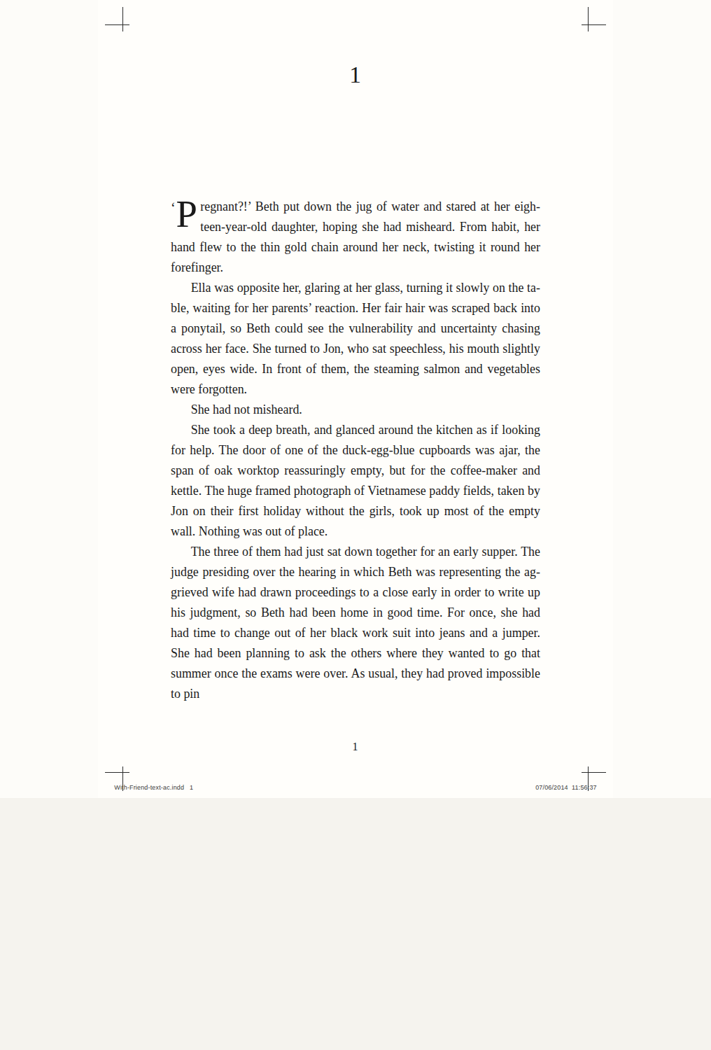1
‘Pregnant?!’ Beth put down the jug of water and stared at her eighteen-year-old daughter, hoping she had misheard. From habit, her hand flew to the thin gold chain around her neck, twisting it round her forefinger.
Ella was opposite her, glaring at her glass, turning it slowly on the table, waiting for her parents’ reaction. Her fair hair was scraped back into a ponytail, so Beth could see the vulnerability and uncertainty chasing across her face. She turned to Jon, who sat speechless, his mouth slightly open, eyes wide. In front of them, the steaming salmon and vegetables were forgotten.
She had not misheard.
She took a deep breath, and glanced around the kitchen as if looking for help. The door of one of the duck-egg-blue cupboards was ajar, the span of oak worktop reassuringly empty, but for the coffee-maker and kettle. The huge framed photograph of Vietnamese paddy fields, taken by Jon on their first holiday without the girls, took up most of the empty wall. Nothing was out of place.
The three of them had just sat down together for an early supper. The judge presiding over the hearing in which Beth was representing the aggrieved wife had drawn proceedings to a close early in order to write up his judgment, so Beth had been home in good time. For once, she had had time to change out of her black work suit into jeans and a jumper. She had been planning to ask the others where they wanted to go that summer once the exams were over. As usual, they had proved impossible to pin
1
With-Friend-text-ac.indd 1 07/06/2014 11:56:37